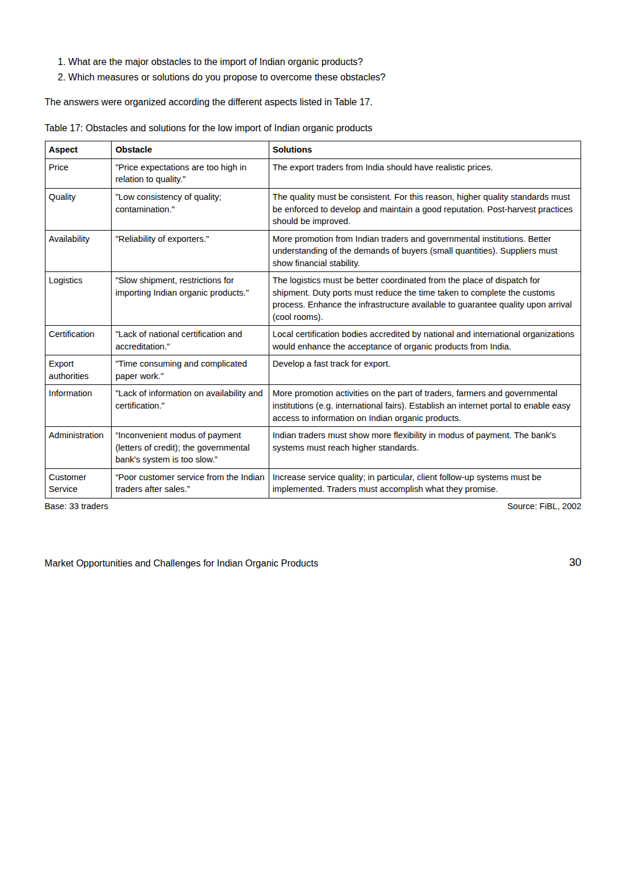What are the major obstacles to the import of Indian organic products?
Which measures or solutions do you propose to overcome these obstacles?
The answers were organized according the different aspects listed in Table 17.
Table 17: Obstacles and solutions for the low import of Indian organic products
| Aspect | Obstacle | Solutions |
| --- | --- | --- |
| Price | "Price expectations are too high in relation to quality." | The export traders from India should have realistic prices. |
| Quality | "Low consistency of quality; contamination." | The quality must be consistent. For this reason, higher quality standards must be enforced to develop and maintain a good reputation. Post-harvest practices should be improved. |
| Availability | "Reliability of exporters." | More promotion from Indian traders and governmental institutions. Better understanding of the demands of buyers (small quantities). Suppliers must show financial stability. |
| Logistics | "Slow shipment, restrictions for importing Indian organic products." | The logistics must be better coordinated from the place of dispatch for shipment. Duty ports must reduce the time taken to complete the customs process. Enhance the infrastructure available to guarantee quality upon arrival (cool rooms). |
| Certification | "Lack of national certification and accreditation." | Local certification bodies accredited by national and international organizations would enhance the acceptance of organic products from India. |
| Export authorities | "Time consuming and complicated paper work." | Develop a fast track for export. |
| Information | "Lack of information on availability and certification." | More promotion activities on the part of traders, farmers and governmental institutions (e.g. international fairs). Establish an internet portal to enable easy access to information on Indian organic products. |
| Administration | “Inconvenient modus of payment (letters of credit); the governmental bank's system is too slow.” | Indian traders must show more flexibility in modus of payment. The bank's systems must reach higher standards. |
| Customer Service | “Poor customer service from the Indian traders after sales.” | Increase service quality; in particular, client follow-up systems must be implemented. Traders must accomplish what they promise. |
Base: 33 traders Source: FiBL, 2002
Market Opportunities and Challenges for Indian Organic Products 30